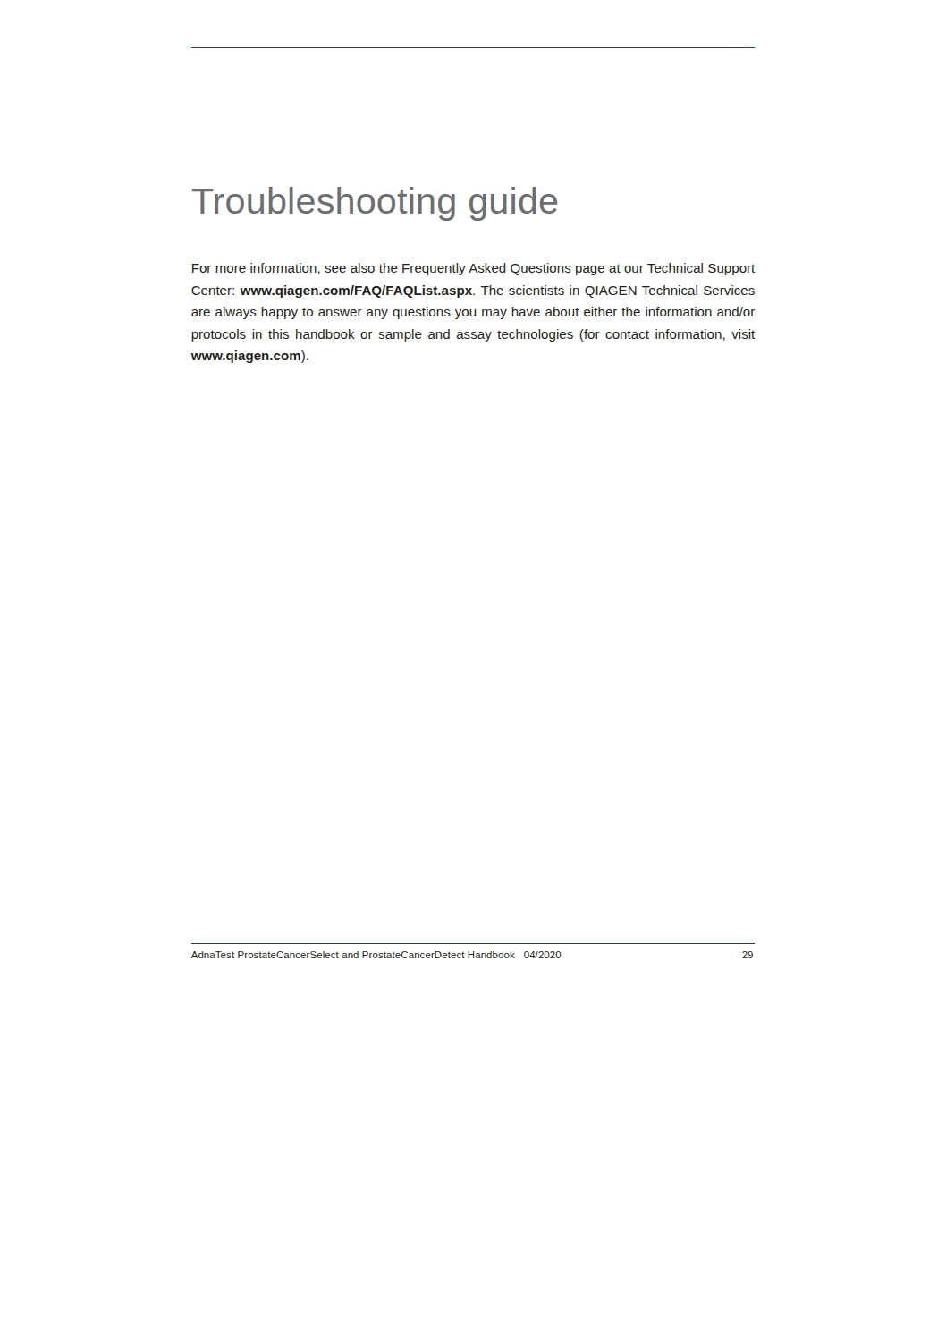Troubleshooting guide
For more information, see also the Frequently Asked Questions page at our Technical Support Center: www.qiagen.com/FAQ/FAQList.aspx. The scientists in QIAGEN Technical Services are always happy to answer any questions you may have about either the information and/or protocols in this handbook or sample and assay technologies (for contact information, visit www.qiagen.com).
AdnaTest ProstateCancerSelect and ProstateCancerDetect Handbook 04/2020 29